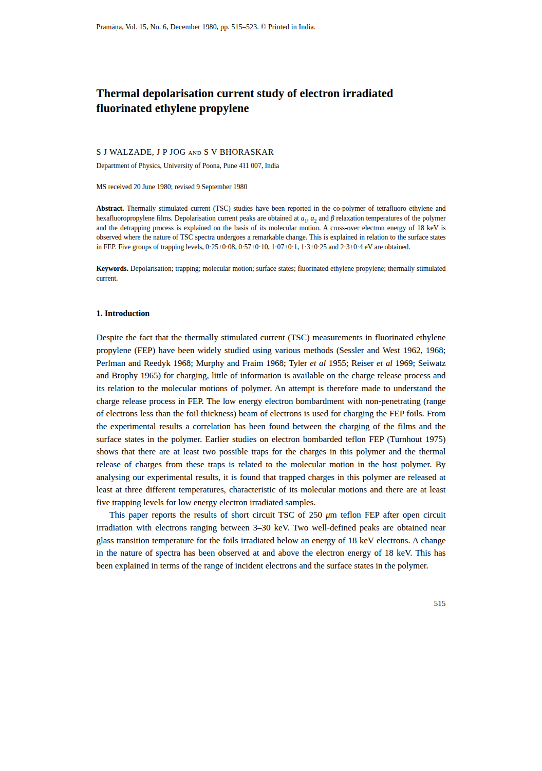Pramāṇa, Vol. 15, No. 6, December 1980, pp. 515–523. © Printed in India.
Thermal depolarisation current study of electron irradiated fluorinated ethylene propylene
S J WALZADE, J P JOG and S V BHORASKAR
Department of Physics, University of Poona, Pune 411 007, India
MS received 20 June 1980; revised 9 September 1980
Abstract. Thermally stimulated current (TSC) studies have been reported in the co-polymer of tetrafluoro ethylene and hexafluoropropylene films. Depolarisation current peaks are obtained at a1, a2 and β relaxation temperatures of the polymer and the detrapping process is explained on the basis of its molecular motion. A cross-over electron energy of 18 keV is observed where the nature of TSC spectra undergoes a remarkable change. This is explained in relation to the surface states in FEP. Five groups of trapping levels, 0·25±0·08, 0·57±0·10, 1·07±0·1, 1·3±0·25 and 2·3±0·4 eV are obtained.
Keywords. Depolarisation; trapping; molecular motion; surface states; fluorinated ethylene propylene; thermally stimulated current.
1. Introduction
Despite the fact that the thermally stimulated current (TSC) measurements in fluorinated ethylene propylene (FEP) have been widely studied using various methods (Sessler and West 1962, 1968; Perlman and Reedyk 1968; Murphy and Fraim 1968; Tyler et al 1955; Reiser et al 1969; Seiwatz and Brophy 1965) for charging, little of information is available on the charge release process and its relation to the molecular motions of polymer. An attempt is therefore made to understand the charge release process in FEP. The low energy electron bombardment with non-penetrating (range of electrons less than the foil thickness) beam of electrons is used for charging the FEP foils. From the experimental results a correlation has been found between the charging of the films and the surface states in the polymer. Earlier studies on electron bombarded teflon FEP (Turnhout 1975) shows that there are at least two possible traps for the charges in this polymer and the thermal release of charges from these traps is related to the molecular motion in the host polymer. By analysing our experimental results, it is found that trapped charges in this polymer are released at least at three different temperatures, characteristic of its molecular motions and there are at least five trapping levels for low energy electron irradiated samples.
This paper reports the results of short circuit TSC of 250 μm teflon FEP after open circuit irradiation with electrons ranging between 3–30 keV. Two well-defined peaks are obtained near glass transition temperature for the foils irradiated below an energy of 18 keV electrons. A change in the nature of spectra has been observed at and above the electron energy of 18 keV. This has been explained in terms of the range of incident electrons and the surface states in the polymer.
515